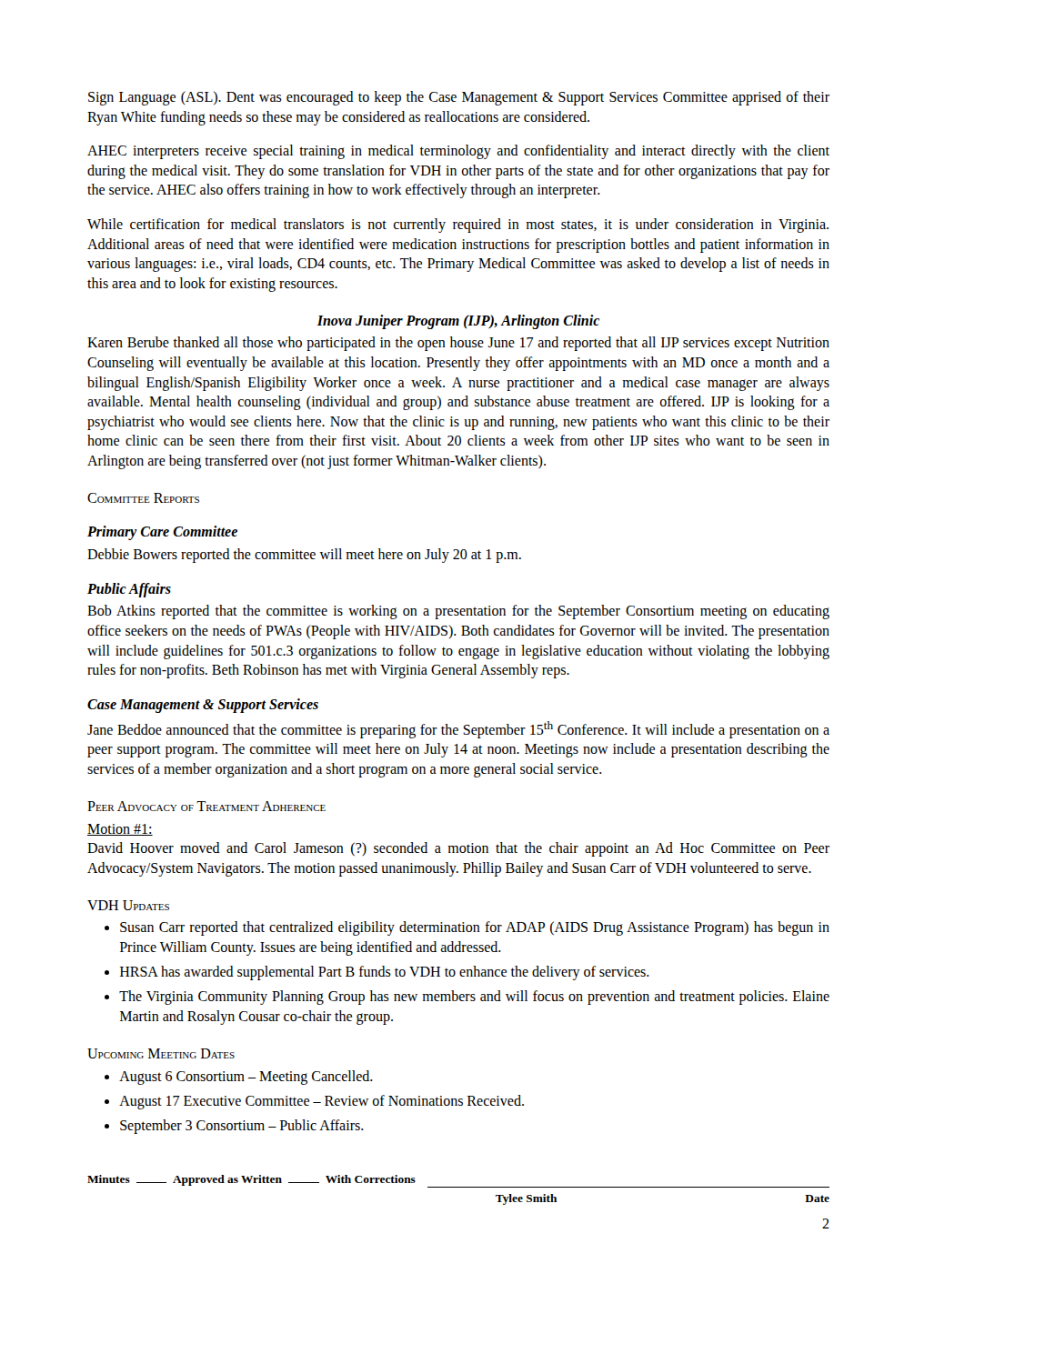Sign Language (ASL). Dent was encouraged to keep the Case Management & Support Services Committee apprised of their Ryan White funding needs so these may be considered as reallocations are considered.
AHEC interpreters receive special training in medical terminology and confidentiality and interact directly with the client during the medical visit. They do some translation for VDH in other parts of the state and for other organizations that pay for the service. AHEC also offers training in how to work effectively through an interpreter.
While certification for medical translators is not currently required in most states, it is under consideration in Virginia. Additional areas of need that were identified were medication instructions for prescription bottles and patient information in various languages: i.e., viral loads, CD4 counts, etc. The Primary Medical Committee was asked to develop a list of needs in this area and to look for existing resources.
Inova Juniper Program (IJP), Arlington Clinic
Karen Berube thanked all those who participated in the open house June 17 and reported that all IJP services except Nutrition Counseling will eventually be available at this location. Presently they offer appointments with an MD once a month and a bilingual English/Spanish Eligibility Worker once a week. A nurse practitioner and a medical case manager are always available. Mental health counseling (individual and group) and substance abuse treatment are offered. IJP is looking for a psychiatrist who would see clients here. Now that the clinic is up and running, new patients who want this clinic to be their home clinic can be seen there from their first visit. About 20 clients a week from other IJP sites who want to be seen in Arlington are being transferred over (not just former Whitman-Walker clients).
Committee Reports
Primary Care Committee
Debbie Bowers reported the committee will meet here on July 20 at 1 p.m.
Public Affairs
Bob Atkins reported that the committee is working on a presentation for the September Consortium meeting on educating office seekers on the needs of PWAs (People with HIV/AIDS). Both candidates for Governor will be invited. The presentation will include guidelines for 501.c.3 organizations to follow to engage in legislative education without violating the lobbying rules for non-profits. Beth Robinson has met with Virginia General Assembly reps.
Case Management & Support Services
Jane Beddoe announced that the committee is preparing for the September 15th Conference. It will include a presentation on a peer support program. The committee will meet here on July 14 at noon. Meetings now include a presentation describing the services of a member organization and a short program on a more general social service.
Peer Advocacy of Treatment Adherence
Motion #1:
David Hoover moved and Carol Jameson (?) seconded a motion that the chair appoint an Ad Hoc Committee on Peer Advocacy/System Navigators. The motion passed unanimously. Phillip Bailey and Susan Carr of VDH volunteered to serve.
VDH Updates
Susan Carr reported that centralized eligibility determination for ADAP (AIDS Drug Assistance Program) has begun in Prince William County. Issues are being identified and addressed.
HRSA has awarded supplemental Part B funds to VDH to enhance the delivery of services.
The Virginia Community Planning Group has new members and will focus on prevention and treatment policies. Elaine Martin and Rosalyn Cousar co-chair the group.
Upcoming Meeting Dates
August 6 Consortium – Meeting Cancelled.
August 17 Executive Committee – Review of Nominations Received.
September 3 Consortium – Public Affairs.
Minutes Approved as Written With Corrections
Tylee Smith Date
2